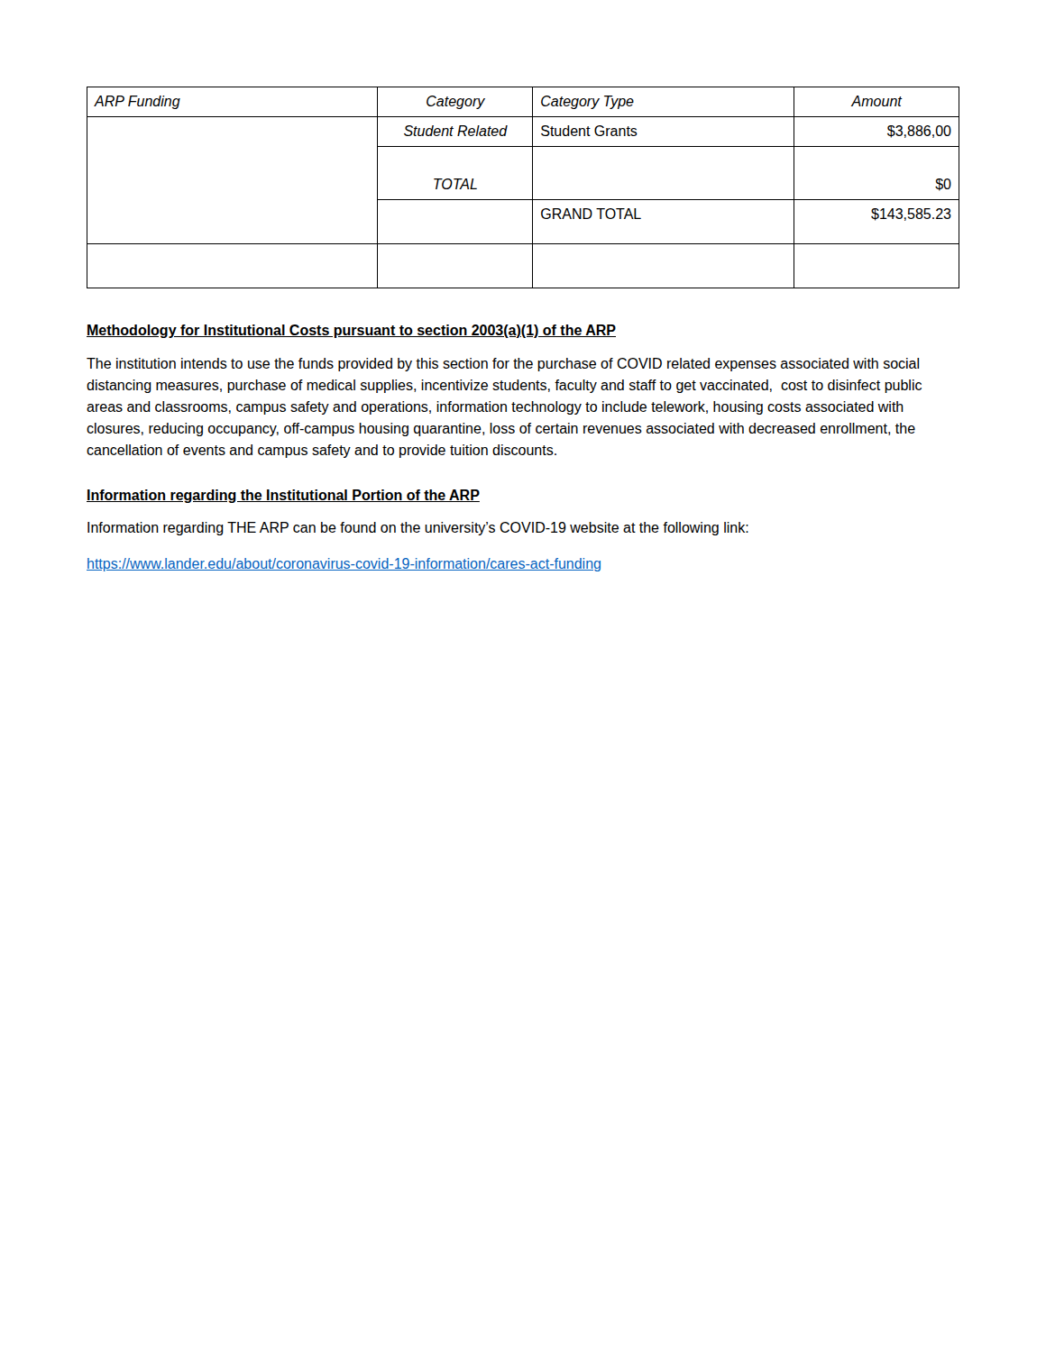| ARP Funding | Category | Category Type | Amount |
| | Student Related | Student Grants | $3,886,00 |
| TOTAL | | $0 |
| | GRAND TOTAL | $143,585.23 |
Methodology for Institutional Costs pursuant to section 2003(a)(1) of the ARP
The institution intends to use the funds provided by this section for the purchase of COVID related expenses associated with social distancing measures, purchase of medical supplies, incentivize students, faculty and staff to get vaccinated, cost to disinfect public areas and classrooms, campus safety and operations, information technology to include telework, housing costs associated with closures, reducing occupancy, off-campus housing quarantine, loss of certain revenues associated with decreased enrollment, the cancellation of events and campus safety and to provide tuition discounts.
Information regarding the Institutional Portion of the ARP
Information regarding THE ARP can be found on the university’s COVID-19 website at the following link:
https://www.lander.edu/about/coronavirus-covid-19-information/cares-act-funding